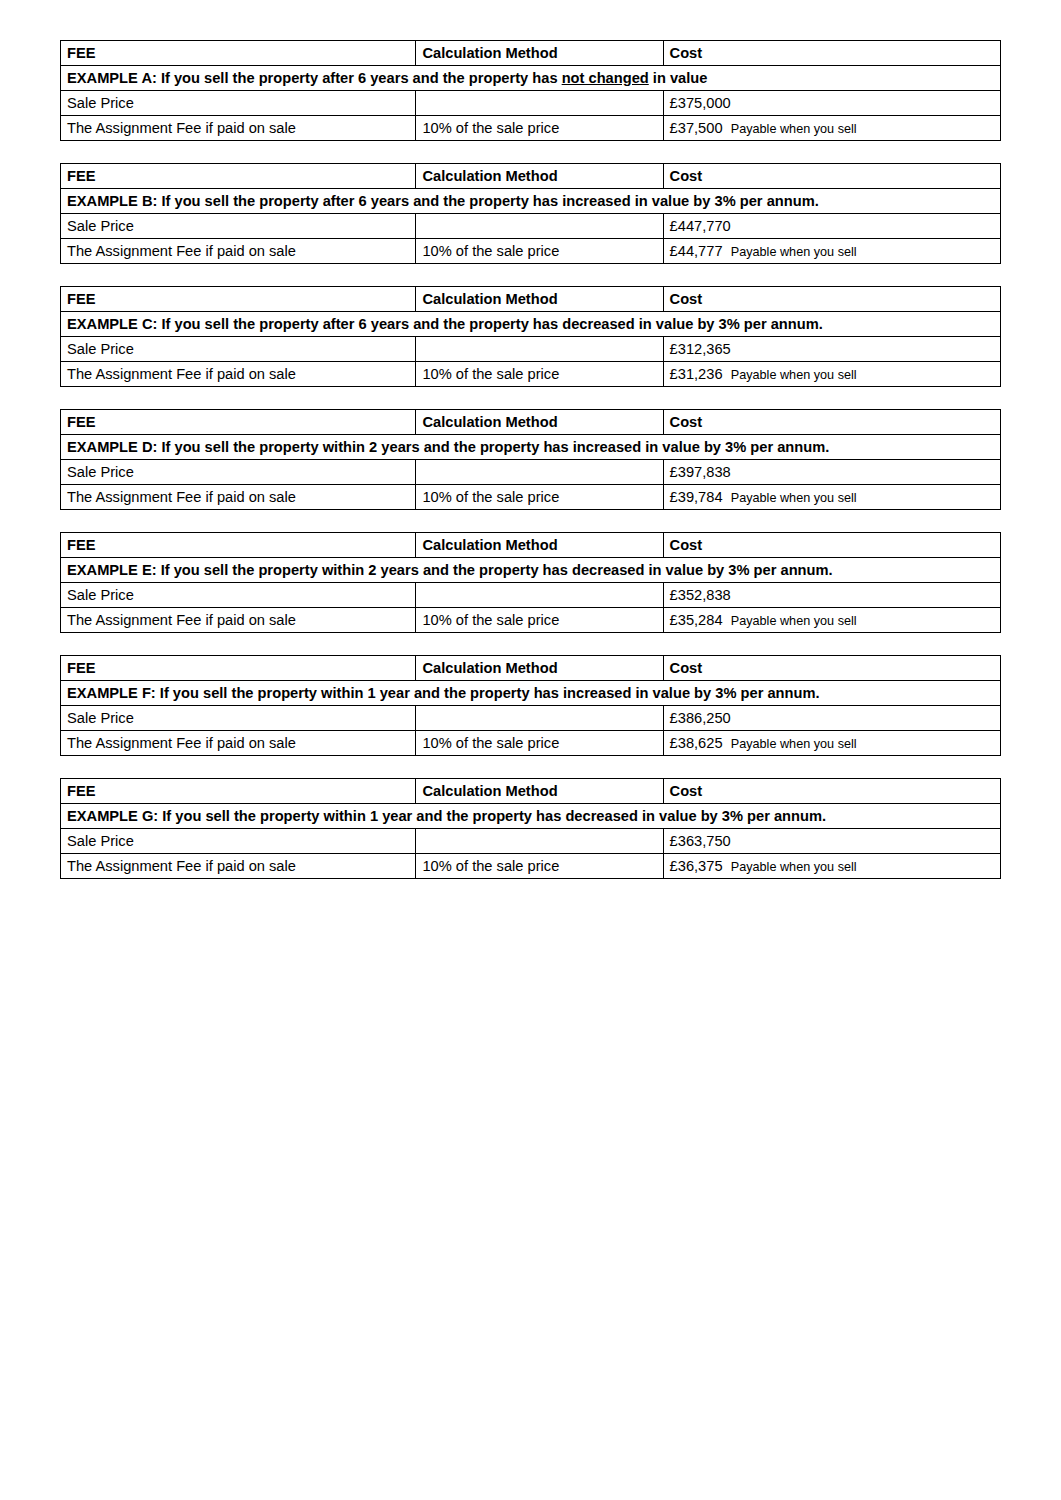| FEE | Calculation Method | Cost |
| --- | --- | --- |
| EXAMPLE A: If you sell the property after 6 years and the property has not changed in value |
| Sale Price | | £375,000 |
| The Assignment Fee if paid on sale | 10% of the sale price | £37,500 Payable when you sell |
| FEE | Calculation Method | Cost |
| --- | --- | --- |
| EXAMPLE B: If you sell the property after 6 years and the property has increased in value by 3% per annum. |
| Sale Price | | £447,770 |
| The Assignment Fee if paid on sale | 10% of the sale price | £44,777 Payable when you sell |
| FEE | Calculation Method | Cost |
| --- | --- | --- |
| EXAMPLE C: If you sell the property after 6 years and the property has decreased in value by 3% per annum. |
| Sale Price | | £312,365 |
| The Assignment Fee if paid on sale | 10% of the sale price | £31,236 Payable when you sell |
| FEE | Calculation Method | Cost |
| --- | --- | --- |
| EXAMPLE D: If you sell the property within 2 years and the property has increased in value by 3% per annum. |
| Sale Price | | £397,838 |
| The Assignment Fee if paid on sale | 10% of the sale price | £39,784 Payable when you sell |
| FEE | Calculation Method | Cost |
| --- | --- | --- |
| EXAMPLE E: If you sell the property within 2 years and the property has decreased in value by 3% per annum. |
| Sale Price | | £352,838 |
| The Assignment Fee if paid on sale | 10% of the sale price | £35,284 Payable when you sell |
| FEE | Calculation Method | Cost |
| --- | --- | --- |
| EXAMPLE F: If you sell the property within 1 year and the property has increased in value by 3% per annum. |
| Sale Price | | £386,250 |
| The Assignment Fee if paid on sale | 10% of the sale price | £38,625 Payable when you sell |
| FEE | Calculation Method | Cost |
| --- | --- | --- |
| EXAMPLE G: If you sell the property within 1 year and the property has decreased in value by 3% per annum. |
| Sale Price | | £363,750 |
| The Assignment Fee if paid on sale | 10% of the sale price | £36,375 Payable when you sell |